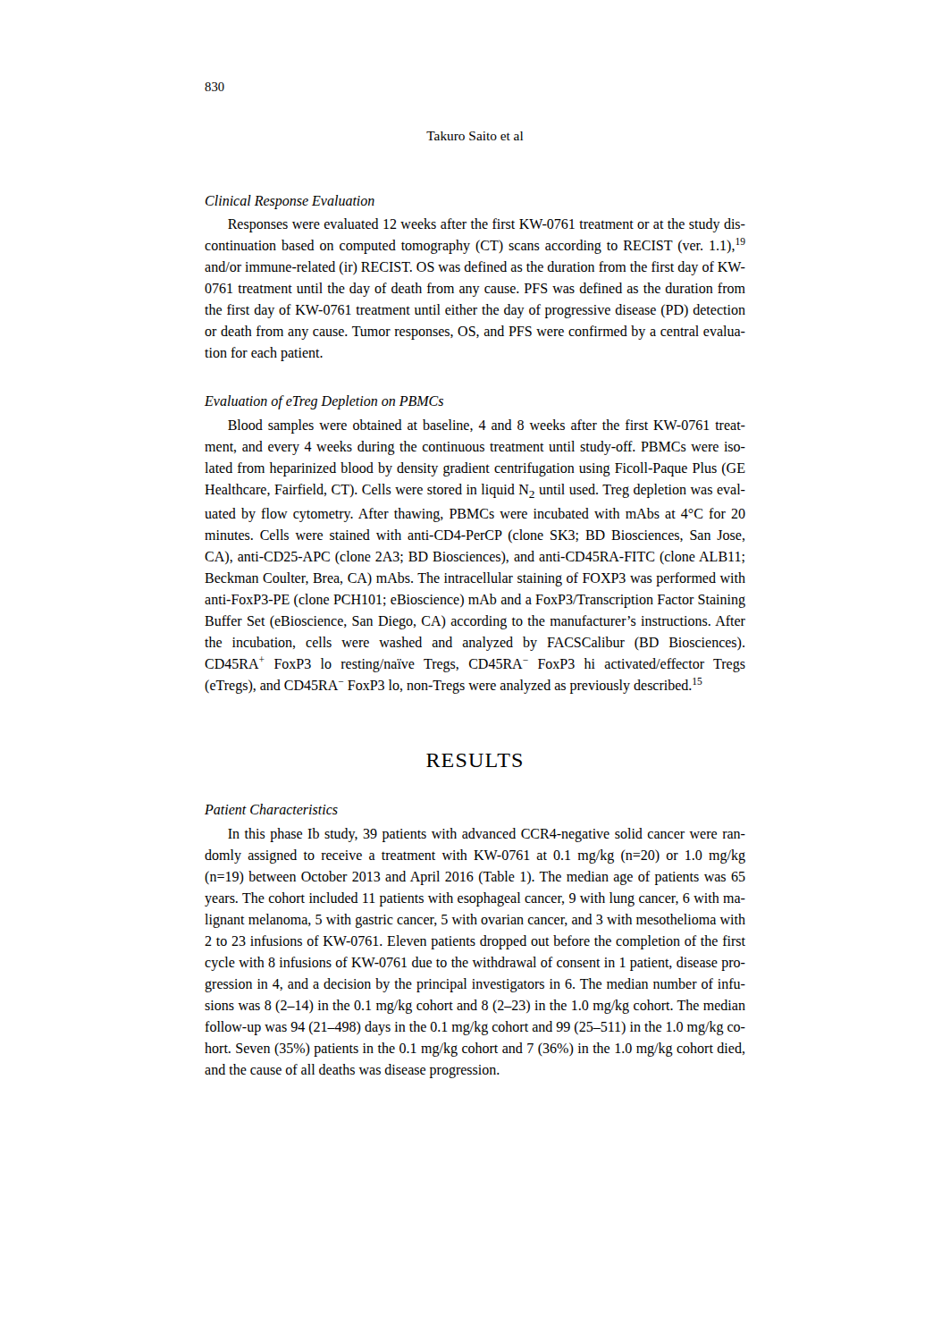830
Takuro Saito et al
Clinical Response Evaluation
Responses were evaluated 12 weeks after the first KW-0761 treatment or at the study discontinuation based on computed tomography (CT) scans according to RECIST (ver. 1.1),19 and/or immune-related (ir) RECIST. OS was defined as the duration from the first day of KW-0761 treatment until the day of death from any cause. PFS was defined as the duration from the first day of KW-0761 treatment until either the day of progressive disease (PD) detection or death from any cause. Tumor responses, OS, and PFS were confirmed by a central evaluation for each patient.
Evaluation of eTreg Depletion on PBMCs
Blood samples were obtained at baseline, 4 and 8 weeks after the first KW-0761 treatment, and every 4 weeks during the continuous treatment until study-off. PBMCs were isolated from heparinized blood by density gradient centrifugation using Ficoll-Paque Plus (GE Healthcare, Fairfield, CT). Cells were stored in liquid N2 until used. Treg depletion was evaluated by flow cytometry. After thawing, PBMCs were incubated with mAbs at 4°C for 20 minutes. Cells were stained with anti-CD4-PerCP (clone SK3; BD Biosciences, San Jose, CA), anti-CD25-APC (clone 2A3; BD Biosciences), and anti-CD45RA-FITC (clone ALB11; Beckman Coulter, Brea, CA) mAbs. The intracellular staining of FOXP3 was performed with anti-FoxP3-PE (clone PCH101; eBioscience) mAb and a FoxP3/Transcription Factor Staining Buffer Set (eBioscience, San Diego, CA) according to the manufacturer’s instructions. After the incubation, cells were washed and analyzed by FACSCalibur (BD Biosciences). CD45RA+ FoxP3 lo resting/naïve Tregs, CD45RA− FoxP3 hi activated/effector Tregs (eTregs), and CD45RA− FoxP3 lo, non-Tregs were analyzed as previously described.15
RESULTS
Patient Characteristics
In this phase Ib study, 39 patients with advanced CCR4-negative solid cancer were randomly assigned to receive a treatment with KW-0761 at 0.1 mg/kg (n=20) or 1.0 mg/kg (n=19) between October 2013 and April 2016 (Table 1). The median age of patients was 65 years. The cohort included 11 patients with esophageal cancer, 9 with lung cancer, 6 with malignant melanoma, 5 with gastric cancer, 5 with ovarian cancer, and 3 with mesothelioma with 2 to 23 infusions of KW-0761. Eleven patients dropped out before the completion of the first cycle with 8 infusions of KW-0761 due to the withdrawal of consent in 1 patient, disease progression in 4, and a decision by the principal investigators in 6. The median number of infusions was 8 (2–14) in the 0.1 mg/kg cohort and 8 (2–23) in the 1.0 mg/kg cohort. The median follow-up was 94 (21–498) days in the 0.1 mg/kg cohort and 99 (25–511) in the 1.0 mg/kg cohort. Seven (35%) patients in the 0.1 mg/kg cohort and 7 (36%) in the 1.0 mg/kg cohort died, and the cause of all deaths was disease progression.